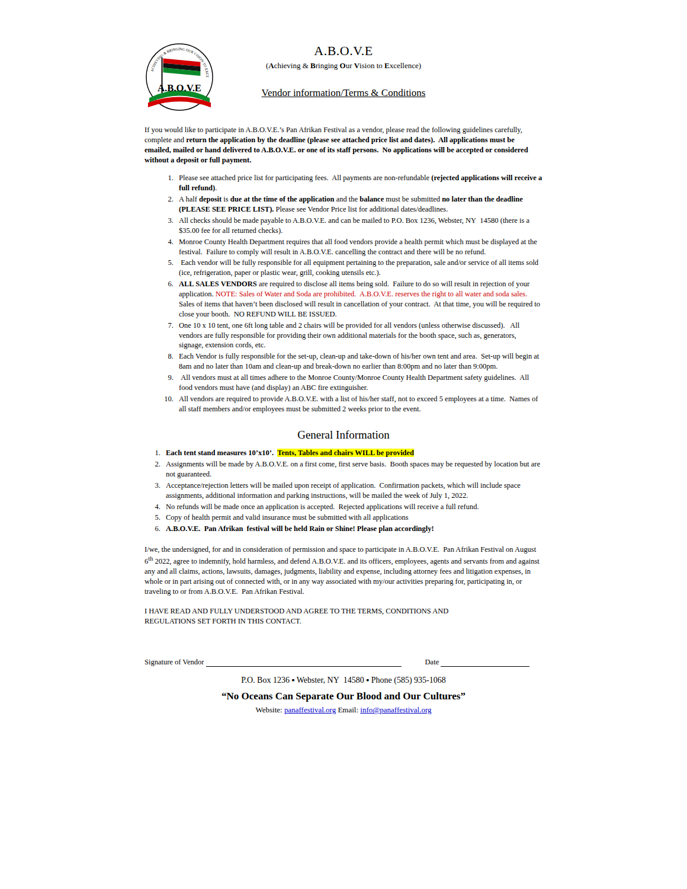ACHIEVING & BRINGING OUR VISION TO EXCELLENCE A.B.O.V.E
A.B.O.V.E
(Achieving & Bringing Our Vision to Excellence)
Vendor information/Terms & Conditions
If you would like to participate in A.B.O.V.E.’s Pan Afrikan Festival as a vendor, please read the following guidelines carefully, complete and return the application by the deadline (please see attached price list and dates). All applications must be emailed, mailed or hand delivered to A.B.O.V.E. or one of its staff persons. No applications will be accepted or considered without a deposit or full payment.
Please see attached price list for participating fees. All payments are non-refundable (rejected applications will receive a full refund).
A half deposit is due at the time of the application and the balance must be submitted no later than the deadline (PLEASE SEE PRICE LIST). Please see Vendor Price list for additional dates/deadlines.
All checks should be made payable to A.B.O.V.E. and can be mailed to P.O. Box 1236, Webster, NY 14580 (there is a $35.00 fee for all returned checks).
Monroe County Health Department requires that all food vendors provide a health permit which must be displayed at the festival. Failure to comply will result in A.B.O.V.E. cancelling the contract and there will be no refund.
Each vendor will be fully responsible for all equipment pertaining to the preparation, sale and/or service of all items sold (ice, refrigeration, paper or plastic wear, grill, cooking utensils etc.).
ALL SALES VENDORS are required to disclose all items being sold. Failure to do so will result in rejection of your application. NOTE: Sales of Water and Soda are prohibited. A.B.O.V.E. reserves the right to all water and soda sales. Sales of items that haven’t been disclosed will result in cancellation of your contract. At that time, you will be required to close your booth. NO REFUND WILL BE ISSUED.
One 10 x 10 tent, one 6ft long table and 2 chairs will be provided for all vendors (unless otherwise discussed). All vendors are fully responsible for providing their own additional materials for the booth space, such as, generators, signage, extension cords, etc.
Each Vendor is fully responsible for the set-up, clean-up and take-down of his/her own tent and area. Set-up will begin at 8am and no later than 10am and clean-up and break-down no earlier than 8:00pm and no later than 9:00pm.
All vendors must at all times adhere to the Monroe County/Monroe County Health Department safety guidelines. All food vendors must have (and display) an ABC fire extinguisher.
All vendors are required to provide A.B.O.V.E. with a list of his/her staff, not to exceed 5 employees at a time. Names of all staff members and/or employees must be submitted 2 weeks prior to the event.
General Information
Each tent stand measures 10’x10’. Tents, Tables and chairs WILL be provided
Assignments will be made by A.B.O.V.E. on a first come, first serve basis. Booth spaces may be requested by location but are not guaranteed.
Acceptance/rejection letters will be mailed upon receipt of application. Confirmation packets, which will include space assignments, additional information and parking instructions, will be mailed the week of July 1, 2022.
No refunds will be made once an application is accepted. Rejected applications will receive a full refund.
Copy of health permit and valid insurance must be submitted with all applications
A.B.O.V.E. Pan Afrikan festival will be held Rain or Shine! Please plan accordingly!
I/we, the undersigned, for and in consideration of permission and space to participate in A.B.O.V.E. Pan Afrikan Festival on August 6th 2022, agree to indemnify, hold harmless, and defend A.B.O.V.E. and its officers, employees, agents and servants from and against any and all claims, actions, lawsuits, damages, judgments, liability and expense, including attorney fees and litigation expenses, in whole or in part arising out of connected with, or in any way associated with my/our activities preparing for, participating in, or traveling to or from A.B.O.V.E. Pan Afrikan Festival.
I HAVE READ AND FULLY UNDERSTOOD AND AGREE TO THE TERMS, CONDITIONS AND
REGULATIONS SET FORTH IN THIS CONTACT.
Signature of Vendor Date
P.O. Box 1236 ▪ Webster, NY 14580 ▪ Phone (585) 935-1068
“No Oceans Can Separate Our Blood and Our Cultures”
Website: panaffestival.org Email: info@panaffestival.org